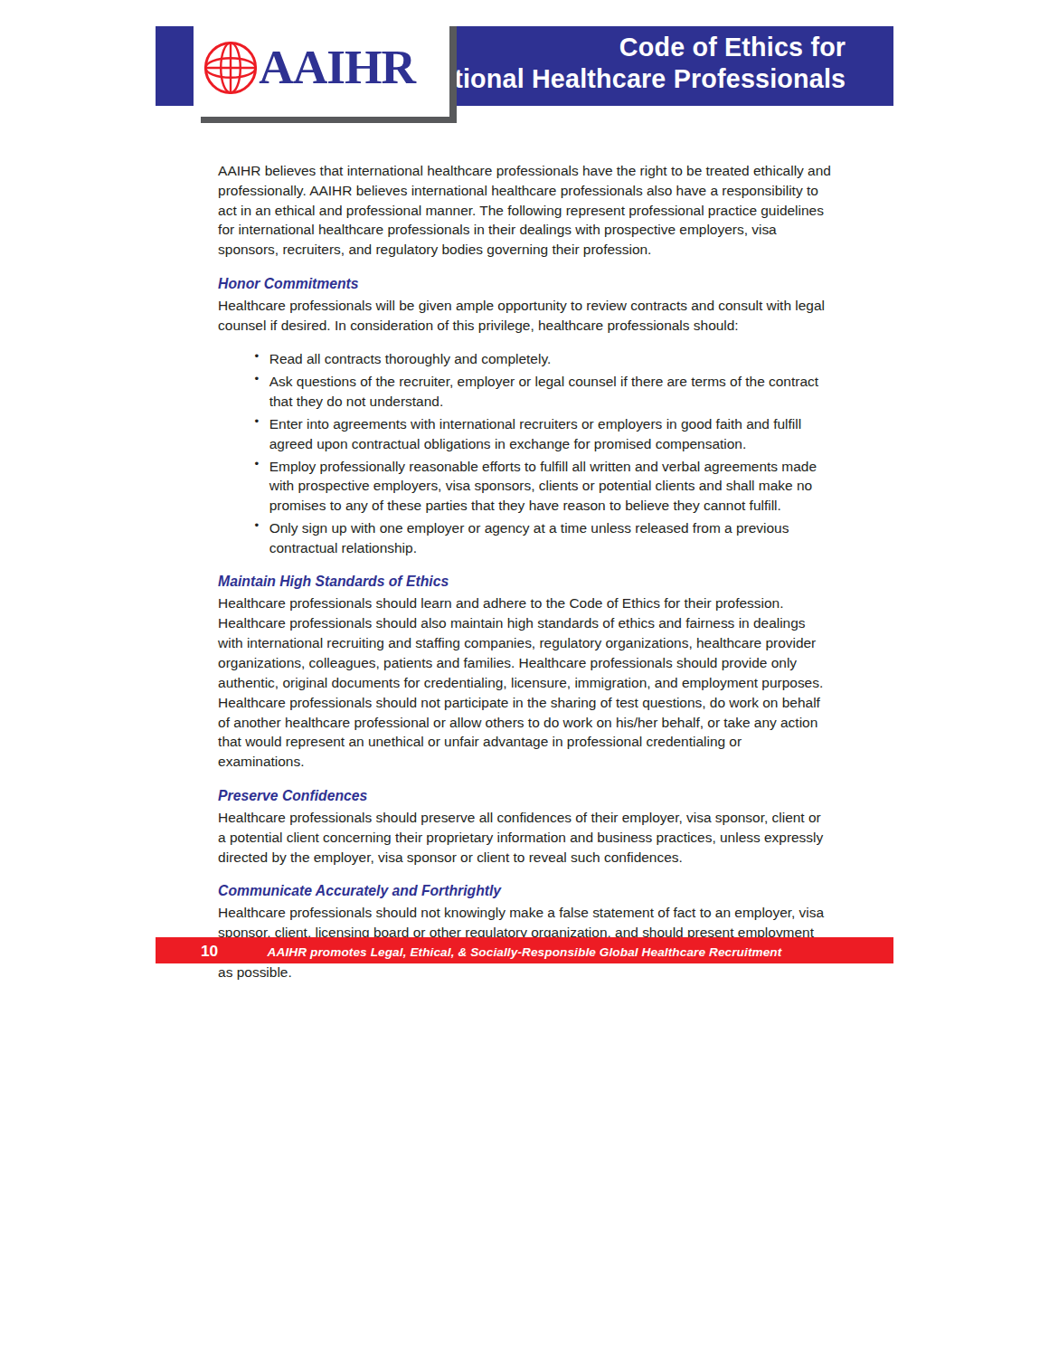Code of Ethics for
International Healthcare Professionals
AAIHR
AAIHR believes that international healthcare professionals have the right to be treated ethically and professionally. AAIHR believes international healthcare professionals also have a responsibility to act in an ethical and professional manner. The following represent professional practice guidelines for international healthcare professionals in their dealings with prospective employers, visa sponsors, recruiters, and regulatory bodies governing their profession.
Honor Commitments
Healthcare professionals will be given ample opportunity to review contracts and consult with legal counsel if desired. In consideration of this privilege, healthcare professionals should:
Read all contracts thoroughly and completely.
Ask questions of the recruiter, employer or legal counsel if there are terms of the contract that they do not understand.
Enter into agreements with international recruiters or employers in good faith and fulfill agreed upon contractual obligations in exchange for promised compensation.
Employ professionally reasonable efforts to fulfill all written and verbal agreements made with prospective employers, visa sponsors, clients or potential clients and shall make no promises to any of these parties that they have reason to believe they cannot fulfill.
Only sign up with one employer or agency at a time unless released from a previous contractual relationship.
Maintain High Standards of Ethics
Healthcare professionals should learn and adhere to the Code of Ethics for their profession. Healthcare professionals should also maintain high standards of ethics and fairness in dealings with international recruiting and staffing companies, regulatory organizations, healthcare provider organizations, colleagues, patients and families. Healthcare professionals should provide only authentic, original documents for credentialing, licensure, immigration, and employment purposes. Healthcare professionals should not participate in the sharing of test questions, do work on behalf of another healthcare professional or allow others to do work on his/her behalf, or take any action that would represent an unethical or unfair advantage in professional credentialing or examinations.
Preserve Confidences
Healthcare professionals should preserve all confidences of their employer, visa sponsor, client or a potential client concerning their proprietary information and business practices, unless expressly directed by the employer, visa sponsor or client to reveal such confidences.
Communicate Accurately and Forthrightly
Healthcare professionals should not knowingly make a false statement of fact to an employer, visa sponsor, client, licensing board or other regulatory organization, and should present employment history, qualifications and competencies, as well as professional and personal goals as accurately as possible.
10
AAIHR promotes Legal, Ethical, & Socially-Responsible Global Healthcare Recruitment